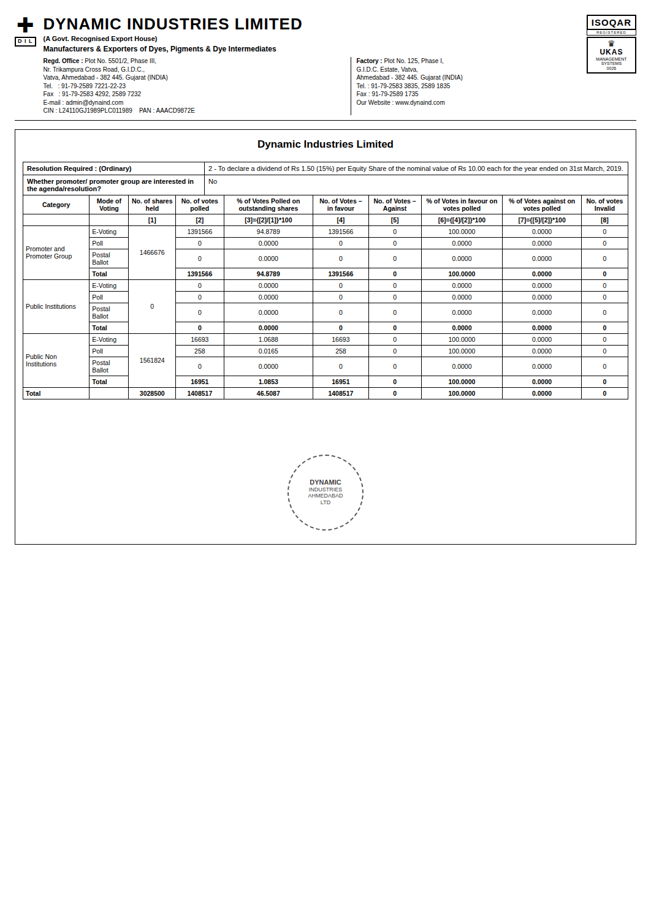✚
D I L
DYNAMIC INDUSTRIES LIMITED
(A Govt. Recognised Export House)
Manufacturers & Exporters of Dyes, Pigments & Dye Intermediates
| Regd. Office : Plot No. 5501/2, Phase III, Nr. Trikampura Cross Road, G.I.D.C., Vatva, Ahmedabad - 382 445. Gujarat (INDIA) Tel. : 91-79-2589 7221-22-23 Fax : 91-79-2583 4292, 2589 7232 E-mail : admin@dynaind.com CIN : L24110GJ1989PLC011989 PAN : AAACD9872E | Factory : Plot No. 125, Phase I, G.I.D.C. Estate, Vatva, Ahmedabad - 382 445. Gujarat (INDIA) Tel. : 91-79-2583 3835, 2589 1835 Fax : 91-79-2589 1735 Our Website : www.dynaind.com |
ISOQAR
REGISTERED
♛
UKAS
MANAGEMENT
SYSTEMS
0026
Dynamic Industries Limited
| Resolution Required : (Ordinary) | 2 - To declare a dividend of Rs 1.50 (15%) per Equity Share of the nominal value of Rs 10.00 each for the year ended on 31st March, 2019. |
| Whether promoter/ promoter group are interested in the agenda/resolution? | No |
| Category | Mode of Voting | No. of shares held | No. of votes polled | % of Votes Polled on outstanding shares | No. of Votes – in favour | No. of Votes – Against | % of Votes in favour on votes polled | % of Votes against on votes polled | No. of votes Invalid |
| --- | --- | --- | --- | --- | --- | --- | --- | --- | --- |
| | | [1] | [2] | [3]={[2]/[1]}*100 | [4] | [5] | [6]={[4]/[2]}*100 | [7]={[5]/[2]}*100 | [8] |
| Promoter and Promoter Group | E-Voting | 1466676 | 1391566 | 94.8789 | 1391566 | 0 | 100.0000 | 0.0000 | 0 |
| Poll | 0 | 0.0000 | 0 | 0 | 0.0000 | 0.0000 | 0 |
| Postal Ballot | 0 | 0.0000 | 0 | 0 | 0.0000 | 0.0000 | 0 |
| Total | 1391566 | 94.8789 | 1391566 | 0 | 100.0000 | 0.0000 | 0 |
| Public Institutions | E-Voting | 0 | 0 | 0.0000 | 0 | 0 | 0.0000 | 0.0000 | 0 |
| Poll | 0 | 0.0000 | 0 | 0 | 0.0000 | 0.0000 | 0 |
| Postal Ballot | 0 | 0.0000 | 0 | 0 | 0.0000 | 0.0000 | 0 |
| Total | 0 | 0.0000 | 0 | 0 | 0.0000 | 0.0000 | 0 |
| Public Non Institutions | E-Voting | 1561824 | 16693 | 1.0688 | 16693 | 0 | 100.0000 | 0.0000 | 0 |
| Poll | 258 | 0.0165 | 258 | 0 | 100.0000 | 0.0000 | 0 |
| Postal Ballot | 0 | 0.0000 | 0 | 0 | 0.0000 | 0.0000 | 0 |
| Total | 16951 | 1.0853 | 16951 | 0 | 100.0000 | 0.0000 | 0 |
| Total | | 3028500 | 1408517 | 46.5087 | 1408517 | 0 | 100.0000 | 0.0000 | 0 |
DYNAMIC
INDUSTRIES
AHMEDABAD
LTD